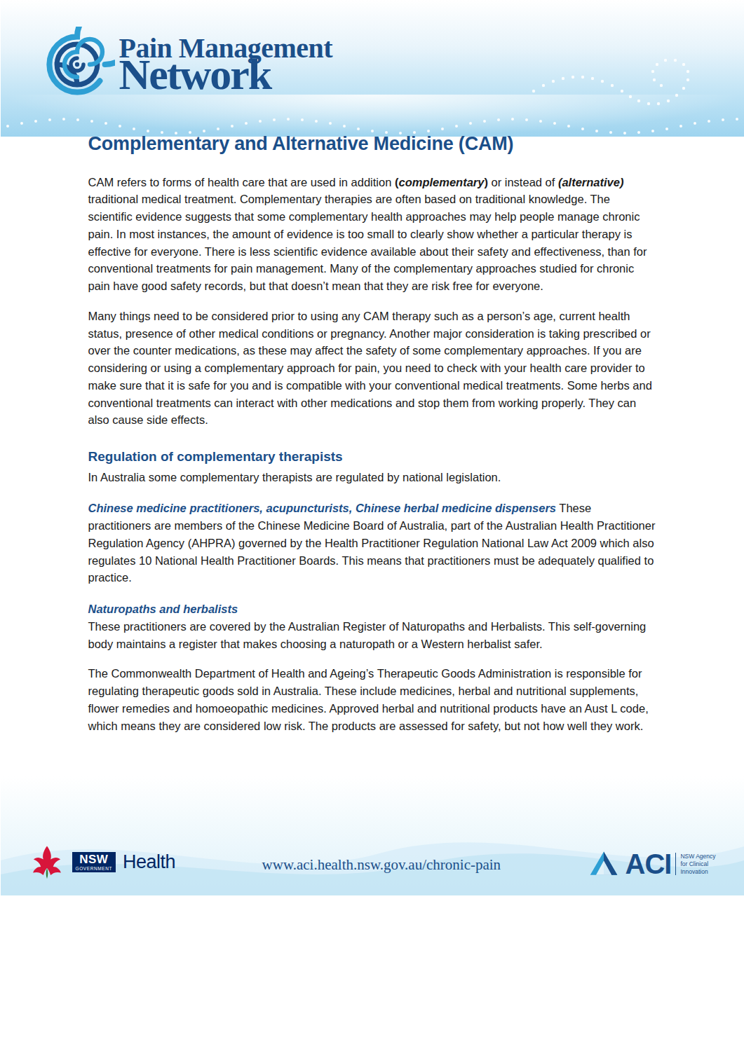Pain Management Network
Complementary and Alternative Medicine (CAM)
CAM refers to forms of health care that are used in addition (complementary) or instead of (alternative) traditional medical treatment. Complementary therapies are often based on traditional knowledge. The scientific evidence suggests that some complementary health approaches may help people manage chronic pain. In most instances, the amount of evidence is too small to clearly show whether a particular therapy is effective for everyone. There is less scientific evidence available about their safety and effectiveness, than for conventional treatments for pain management. Many of the complementary approaches studied for chronic pain have good safety records, but that doesn’t mean that they are risk free for everyone.
Many things need to be considered prior to using any CAM therapy such as a person’s age, current health status, presence of other medical conditions or pregnancy. Another major consideration is taking prescribed or over the counter medications, as these may affect the safety of some complementary approaches. If you are considering or using a complementary approach for pain, you need to check with your health care provider to make sure that it is safe for you and is compatible with your conventional medical treatments. Some herbs and conventional treatments can interact with other medications and stop them from working properly. They can also cause side effects.
Regulation of complementary therapists
In Australia some complementary therapists are regulated by national legislation.
Chinese medicine practitioners, acupuncturists, Chinese herbal medicine dispensers These practitioners are members of the Chinese Medicine Board of Australia, part of the Australian Health Practitioner Regulation Agency (AHPRA) governed by the Health Practitioner Regulation National Law Act 2009 which also regulates 10 National Health Practitioner Boards. This means that practitioners must be adequately qualified to practice.
Naturopaths and herbalists
These practitioners are covered by the Australian Register of Naturopaths and Herbalists. This self-governing body maintains a register that makes choosing a naturopath or a Western herbalist safer.
The Commonwealth Department of Health and Ageing’s Therapeutic Goods Administration is responsible for regulating therapeutic goods sold in Australia. These include medicines, herbal and nutritional supplements, flower remedies and homoeopathic medicines. Approved herbal and nutritional products have an Aust L code, which means they are considered low risk. The products are assessed for safety, but not how well they work.
NSW GOVERNMENT
Health
www.aci.health.nsw.gov.au/chronic-pain
ACI NSW Agency
for Clinical
Innovation